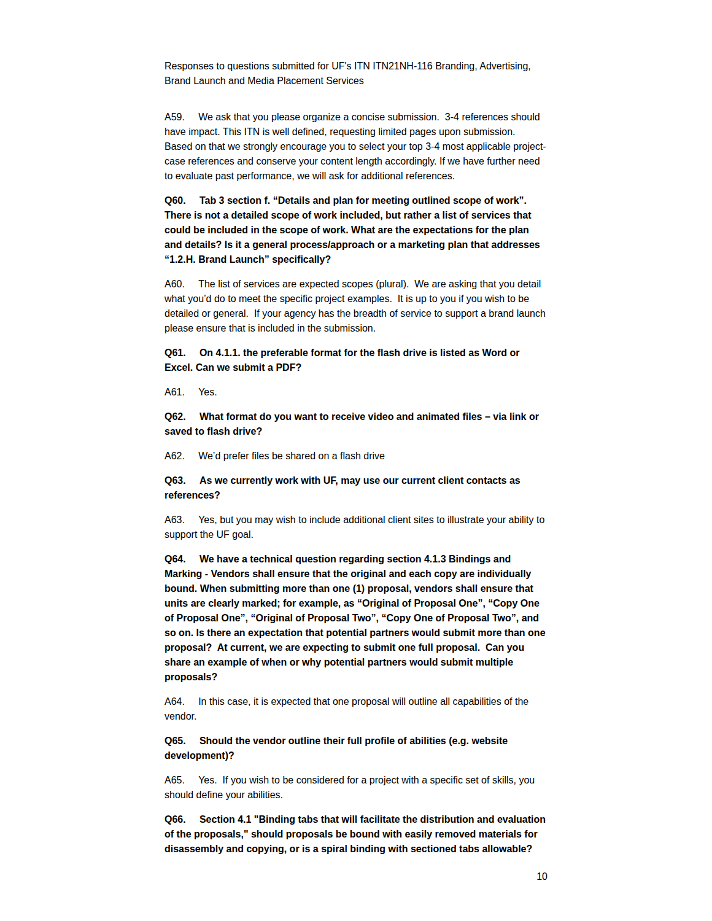Responses to questions submitted for UF's ITN ITN21NH-116 Branding, Advertising, Brand Launch and Media Placement Services
A59. We ask that you please organize a concise submission. 3-4 references should have impact. This ITN is well defined, requesting limited pages upon submission. Based on that we strongly encourage you to select your top 3-4 most applicable project-case references and conserve your content length accordingly. If we have further need to evaluate past performance, we will ask for additional references.
Q60. Tab 3 section f. “Details and plan for meeting outlined scope of work”. There is not a detailed scope of work included, but rather a list of services that could be included in the scope of work. What are the expectations for the plan and details? Is it a general process/approach or a marketing plan that addresses “1.2.H. Brand Launch” specifically?
A60. The list of services are expected scopes (plural). We are asking that you detail what you’d do to meet the specific project examples. It is up to you if you wish to be detailed or general. If your agency has the breadth of service to support a brand launch please ensure that is included in the submission.
Q61. On 4.1.1. the preferable format for the flash drive is listed as Word or Excel. Can we submit a PDF?
A61. Yes.
Q62. What format do you want to receive video and animated files – via link or saved to flash drive?
A62. We’d prefer files be shared on a flash drive
Q63. As we currently work with UF, may use our current client contacts as references?
A63. Yes, but you may wish to include additional client sites to illustrate your ability to support the UF goal.
Q64. We have a technical question regarding section 4.1.3 Bindings and Marking - Vendors shall ensure that the original and each copy are individually bound. When submitting more than one (1) proposal, vendors shall ensure that units are clearly marked; for example, as “Original of Proposal One”, “Copy One of Proposal One”, “Original of Proposal Two”, “Copy One of Proposal Two”, and so on. Is there an expectation that potential partners would submit more than one proposal? At current, we are expecting to submit one full proposal. Can you share an example of when or why potential partners would submit multiple proposals?
A64. In this case, it is expected that one proposal will outline all capabilities of the vendor.
Q65. Should the vendor outline their full profile of abilities (e.g. website development)?
A65. Yes. If you wish to be considered for a project with a specific set of skills, you should define your abilities.
Q66. Section 4.1 "Binding tabs that will facilitate the distribution and evaluation of the proposals," should proposals be bound with easily removed materials for disassembly and copying, or is a spiral binding with sectioned tabs allowable?
10